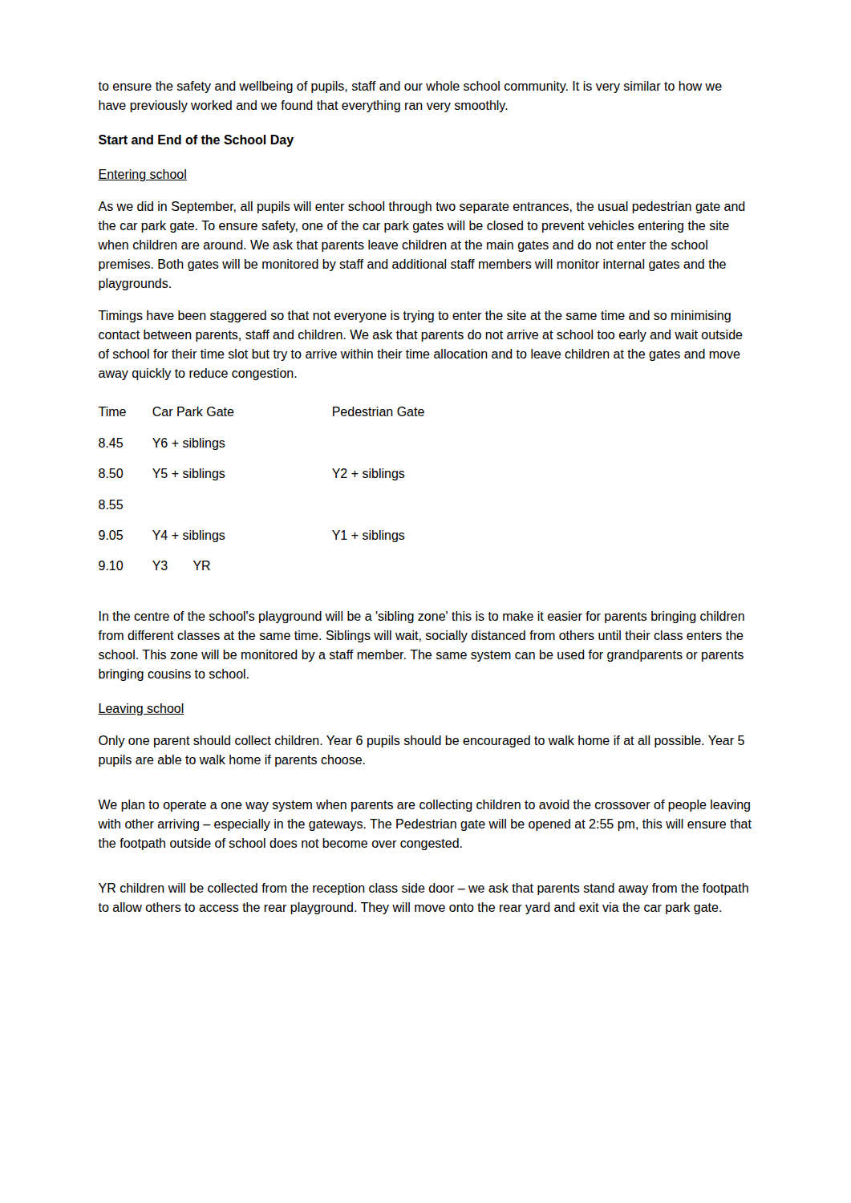to ensure the safety and wellbeing of pupils, staff and our whole school community. It is very similar to how we have previously worked and we found that everything ran very smoothly.
Start and End of the School Day
Entering school
As we did in September, all pupils will enter school through two separate entrances, the usual pedestrian gate and the car park gate. To ensure safety, one of the car park gates will be closed to prevent vehicles entering the site when children are around. We ask that parents leave children at the main gates and do not enter the school premises. Both gates will be monitored by staff and additional staff members will monitor internal gates and the playgrounds.
Timings have been staggered so that not everyone is trying to enter the site at the same time and so minimising contact between parents, staff and children. We ask that parents do not arrive at school too early and wait outside of school for their time slot but try to arrive within their time allocation and to leave children at the gates and move away quickly to reduce congestion.
| Time | Car Park Gate | Pedestrian Gate |
| 8.45 | Y6 + siblings | |
| 8.50 | Y5 + siblings | Y2 + siblings |
| 8.55 | | |
| 9.05 | Y4 + siblings | Y1 + siblings |
| 9.10 | Y3 YR | |
In the centre of the school's playground will be a 'sibling zone' this is to make it easier for parents bringing children from different classes at the same time. Siblings will wait, socially distanced from others until their class enters the school. This zone will be monitored by a staff member. The same system can be used for grandparents or parents bringing cousins to school.
Leaving school
Only one parent should collect children. Year 6 pupils should be encouraged to walk home if at all possible. Year 5 pupils are able to walk home if parents choose.
We plan to operate a one way system when parents are collecting children to avoid the crossover of people leaving with other arriving – especially in the gateways. The Pedestrian gate will be opened at 2:55 pm, this will ensure that the footpath outside of school does not become over congested.
YR children will be collected from the reception class side door – we ask that parents stand away from the footpath to allow others to access the rear playground. They will move onto the rear yard and exit via the car park gate.